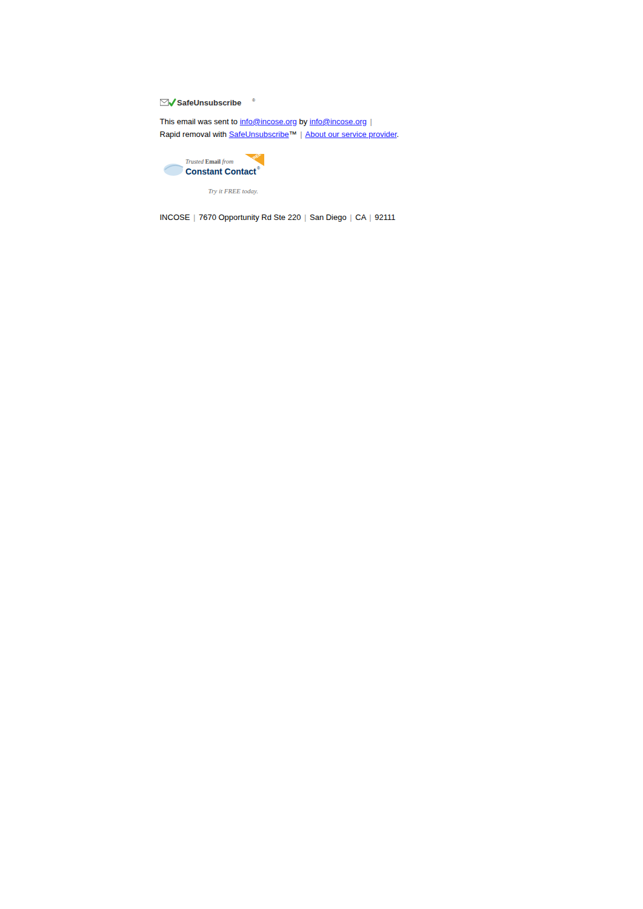This email was sent to info@incose.org by info@incose.org |
Rapid removal with SafeUnsubscribe™ | About our service provider.
Try it FREE today.
INCOSE | 7670 Opportunity Rd Ste 220 | San Diego | CA | 92111